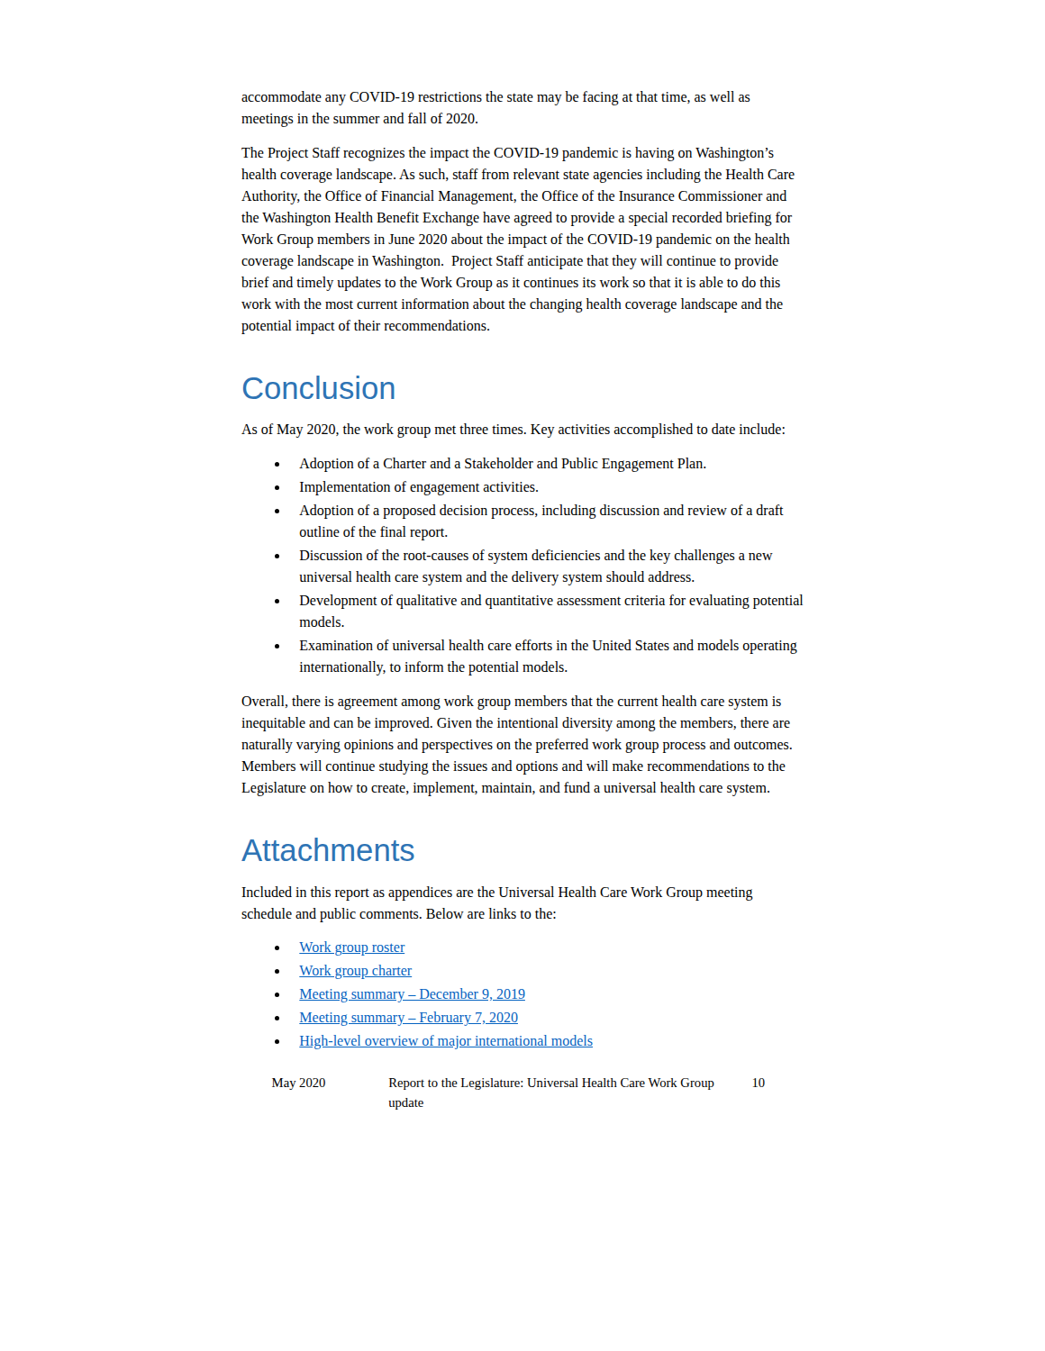accommodate any COVID-19 restrictions the state may be facing at that time, as well as meetings in the summer and fall of 2020.
The Project Staff recognizes the impact the COVID-19 pandemic is having on Washington’s health coverage landscape. As such, staff from relevant state agencies including the Health Care Authority, the Office of Financial Management, the Office of the Insurance Commissioner and the Washington Health Benefit Exchange have agreed to provide a special recorded briefing for Work Group members in June 2020 about the impact of the COVID-19 pandemic on the health coverage landscape in Washington. Project Staff anticipate that they will continue to provide brief and timely updates to the Work Group as it continues its work so that it is able to do this work with the most current information about the changing health coverage landscape and the potential impact of their recommendations.
Conclusion
As of May 2020, the work group met three times. Key activities accomplished to date include:
Adoption of a Charter and a Stakeholder and Public Engagement Plan.
Implementation of engagement activities.
Adoption of a proposed decision process, including discussion and review of a draft outline of the final report.
Discussion of the root-causes of system deficiencies and the key challenges a new universal health care system and the delivery system should address.
Development of qualitative and quantitative assessment criteria for evaluating potential models.
Examination of universal health care efforts in the United States and models operating internationally, to inform the potential models.
Overall, there is agreement among work group members that the current health care system is inequitable and can be improved. Given the intentional diversity among the members, there are naturally varying opinions and perspectives on the preferred work group process and outcomes. Members will continue studying the issues and options and will make recommendations to the Legislature on how to create, implement, maintain, and fund a universal health care system.
Attachments
Included in this report as appendices are the Universal Health Care Work Group meeting schedule and public comments. Below are links to the:
Work group roster
Work group charter
Meeting summary – December 9, 2019
Meeting summary – February 7, 2020
High-level overview of major international models
May 2020 Report to the Legislature: Universal Health Care Work Group update 10